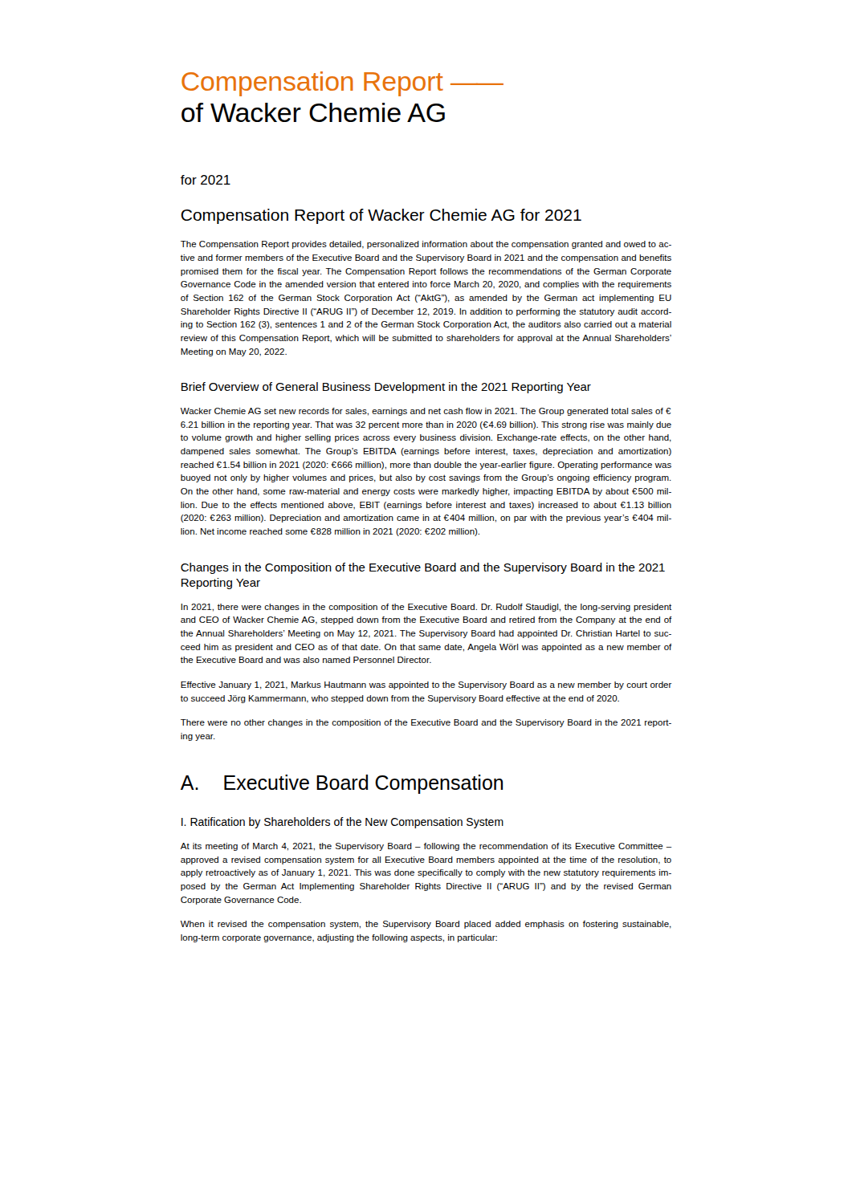Compensation Report ——
of Wacker Chemie AG
for 2021
Compensation Report of Wacker Chemie AG for 2021
The Compensation Report provides detailed, personalized information about the compensation granted and owed to active and former members of the Executive Board and the Supervisory Board in 2021 and the compensation and benefits promised them for the fiscal year. The Compensation Report follows the recommendations of the German Corporate Governance Code in the amended version that entered into force March 20, 2020, and complies with the requirements of Section 162 of the German Stock Corporation Act (“AktG”), as amended by the German act implementing EU Shareholder Rights Directive II (“ARUG II”) of December 12, 2019. In addition to performing the statutory audit according to Section 162 (3), sentences 1 and 2 of the German Stock Corporation Act, the auditors also carried out a material review of this Compensation Report, which will be submitted to shareholders for approval at the Annual Shareholders’ Meeting on May 20, 2022.
Brief Overview of General Business Development in the 2021 Reporting Year
Wacker Chemie AG set new records for sales, earnings and net cash flow in 2021. The Group generated total sales of € 6.21 billion in the reporting year. That was 32 percent more than in 2020 (€ 4.69 billion). This strong rise was mainly due to volume growth and higher selling prices across every business division. Exchange-rate effects, on the other hand, dampened sales somewhat. The Group’s EBITDA (earnings before interest, taxes, depreciation and amortization) reached € 1.54 billion in 2021 (2020: € 666 million), more than double the year-earlier figure. Operating performance was buoyed not only by higher volumes and prices, but also by cost savings from the Group’s ongoing efficiency program. On the other hand, some raw-material and energy costs were markedly higher, impacting EBITDA by about € 500 million. Due to the effects mentioned above, EBIT (earnings before interest and taxes) increased to about € 1.13 billion (2020: € 263 million). Depreciation and amortization came in at € 404 million, on par with the previous year’s € 404 million. Net income reached some € 828 million in 2021 (2020: € 202 million).
Changes in the Composition of the Executive Board and the Supervisory Board in the 2021 Reporting Year
In 2021, there were changes in the composition of the Executive Board. Dr. Rudolf Staudigl, the long-serving president and CEO of Wacker Chemie AG, stepped down from the Executive Board and retired from the Company at the end of the Annual Shareholders’ Meeting on May 12, 2021. The Supervisory Board had appointed Dr. Christian Hartel to succeed him as president and CEO as of that date. On that same date, Angela Wörl was appointed as a new member of the Executive Board and was also named Personnel Director.
Effective January 1, 2021, Markus Hautmann was appointed to the Supervisory Board as a new member by court order to succeed Jörg Kammermann, who stepped down from the Supervisory Board effective at the end of 2020.
There were no other changes in the composition of the Executive Board and the Supervisory Board in the 2021 reporting year.
A. Executive Board Compensation
I. Ratification by Shareholders of the New Compensation System
At its meeting of March 4, 2021, the Supervisory Board – following the recommendation of its Executive Committee – approved a revised compensation system for all Executive Board members appointed at the time of the resolution, to apply retroactively as of January 1, 2021. This was done specifically to comply with the new statutory requirements imposed by the German Act Implementing Shareholder Rights Directive II (“ARUG II”) and by the revised German Corporate Governance Code.
When it revised the compensation system, the Supervisory Board placed added emphasis on fostering sustainable, long-term corporate governance, adjusting the following aspects, in particular: